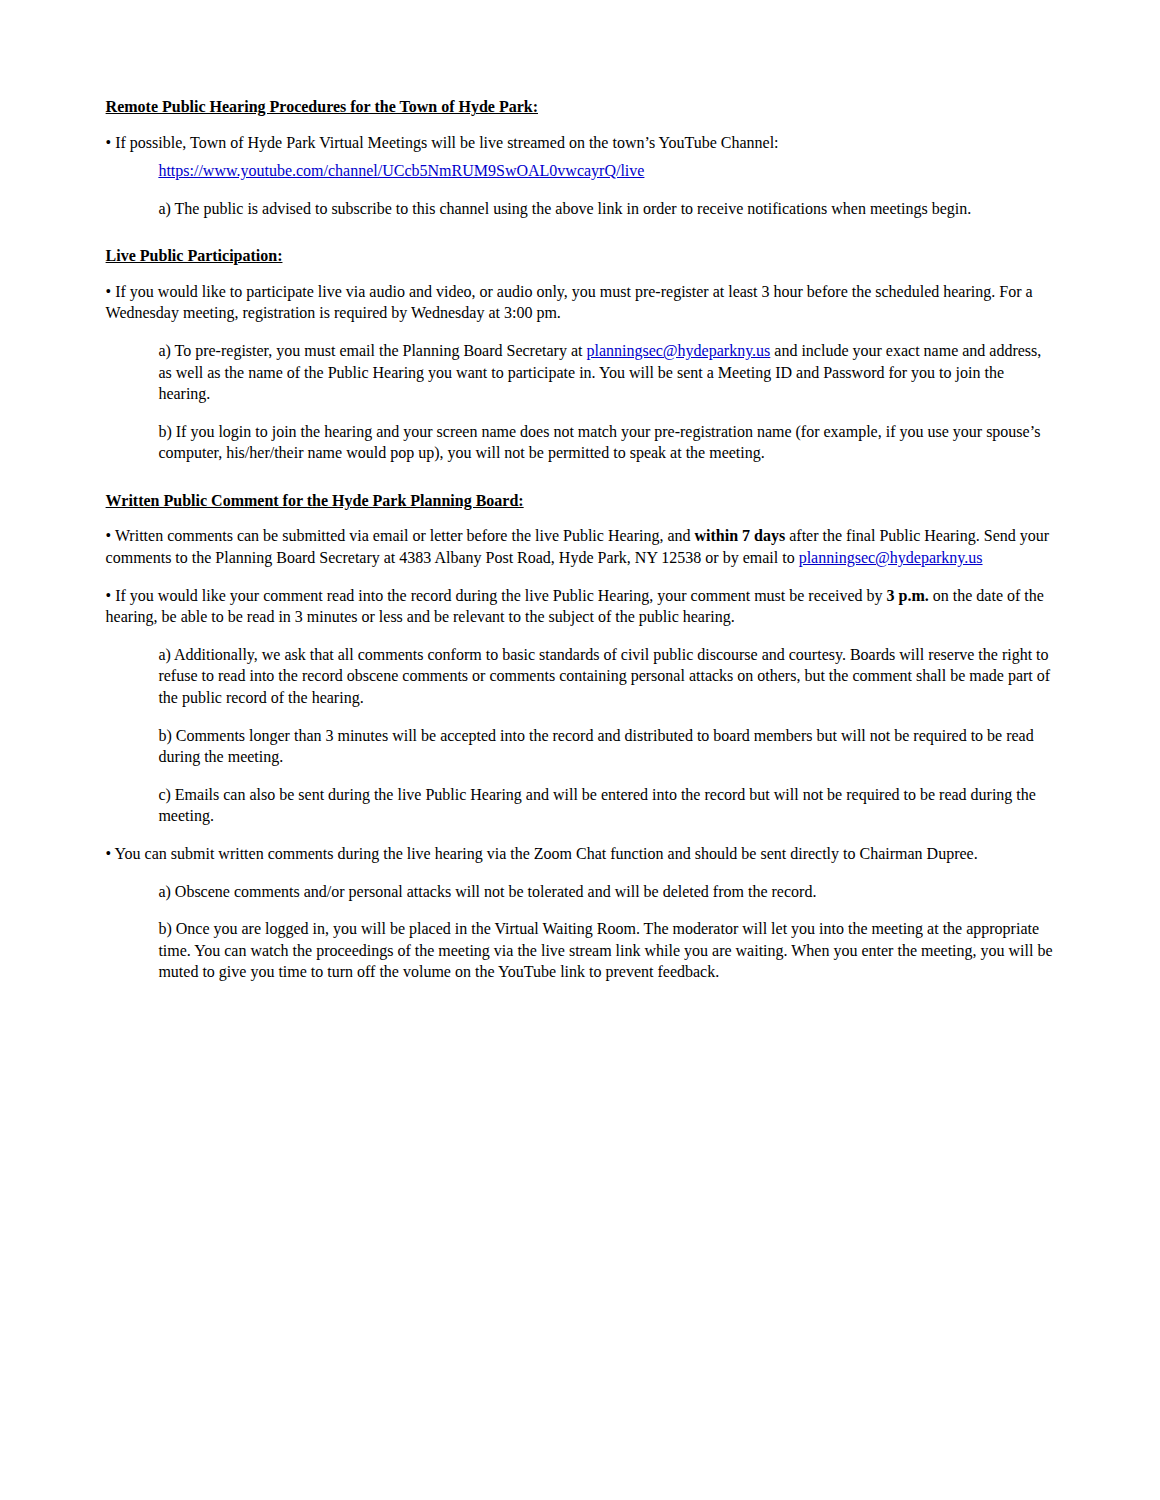Remote Public Hearing Procedures for the Town of Hyde Park:
• If possible, Town of Hyde Park Virtual Meetings will be live streamed on the town’s YouTube Channel:
https://www.youtube.com/channel/UCcb5NmRUM9SwOAL0vwcayrQ/live
a) The public is advised to subscribe to this channel using the above link in order to receive notifications when meetings begin.
Live Public Participation:
• If you would like to participate live via audio and video, or audio only, you must pre-register at least 3 hour before the scheduled hearing. For a Wednesday meeting, registration is required by Wednesday at 3:00 pm.
a) To pre-register, you must email the Planning Board Secretary at planningsec@hydeparkny.us and include your exact name and address, as well as the name of the Public Hearing you want to participate in. You will be sent a Meeting ID and Password for you to join the hearing.
b) If you login to join the hearing and your screen name does not match your pre-registration name (for example, if you use your spouse’s computer, his/her/their name would pop up), you will not be permitted to speak at the meeting.
Written Public Comment for the Hyde Park Planning Board:
• Written comments can be submitted via email or letter before the live Public Hearing, and within 7 days after the final Public Hearing. Send your comments to the Planning Board Secretary at 4383 Albany Post Road, Hyde Park, NY 12538 or by email to planningsec@hydeparkny.us
• If you would like your comment read into the record during the live Public Hearing, your comment must be received by 3 p.m. on the date of the hearing, be able to be read in 3 minutes or less and be relevant to the subject of the public hearing.
a) Additionally, we ask that all comments conform to basic standards of civil public discourse and courtesy. Boards will reserve the right to refuse to read into the record obscene comments or comments containing personal attacks on others, but the comment shall be made part of the public record of the hearing.
b) Comments longer than 3 minutes will be accepted into the record and distributed to board members but will not be required to be read during the meeting.
c) Emails can also be sent during the live Public Hearing and will be entered into the record but will not be required to be read during the meeting.
• You can submit written comments during the live hearing via the Zoom Chat function and should be sent directly to Chairman Dupree.
a) Obscene comments and/or personal attacks will not be tolerated and will be deleted from the record.
b) Once you are logged in, you will be placed in the Virtual Waiting Room. The moderator will let you into the meeting at the appropriate time. You can watch the proceedings of the meeting via the live stream link while you are waiting. When you enter the meeting, you will be muted to give you time to turn off the volume on the YouTube link to prevent feedback.